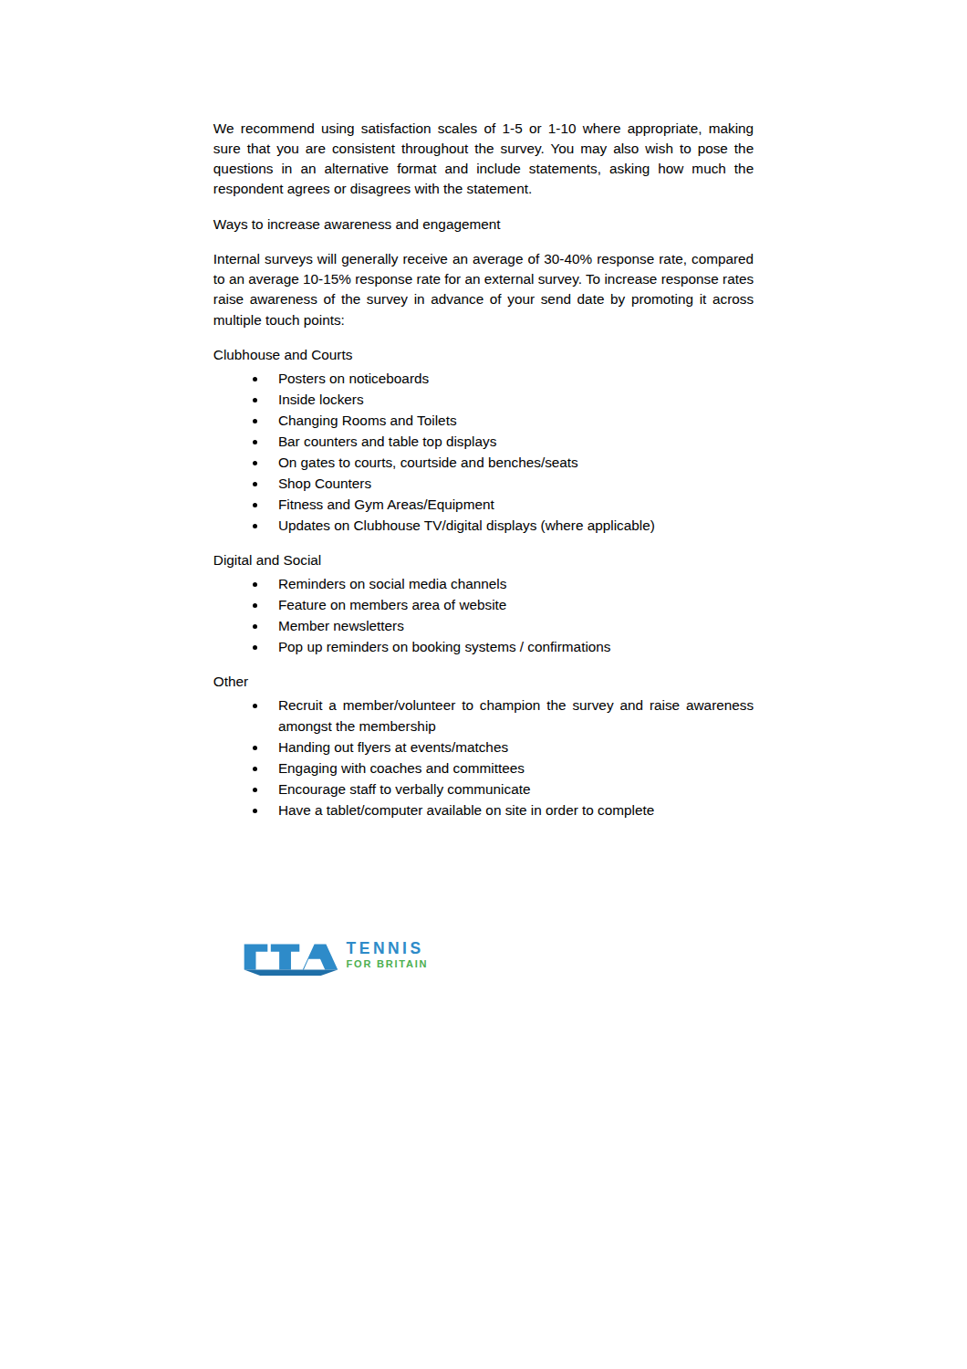We recommend using satisfaction scales of 1-5 or 1-10 where appropriate, making sure that you are consistent throughout the survey. You may also wish to pose the questions in an alternative format and include statements, asking how much the respondent agrees or disagrees with the statement.
Ways to increase awareness and engagement
Internal surveys will generally receive an average of 30-40% response rate, compared to an average 10-15% response rate for an external survey. To increase response rates raise awareness of the survey in advance of your send date by promoting it across multiple touch points:
Clubhouse and Courts
Posters on noticeboards
Inside lockers
Changing Rooms and Toilets
Bar counters and table top displays
On gates to courts, courtside and benches/seats
Shop Counters
Fitness and Gym Areas/Equipment
Updates on Clubhouse TV/digital displays (where applicable)
Digital and Social
Reminders on social media channels
Feature on members area of website
Member newsletters
Pop up reminders on booking systems / confirmations
Other
Recruit a member/volunteer to champion the survey and raise awareness amongst the membership
Handing out flyers at events/matches
Engaging with coaches and committees
Encourage staff to verbally communicate
Have a tablet/computer available on site in order to complete
TENNIS FOR BRITAIN